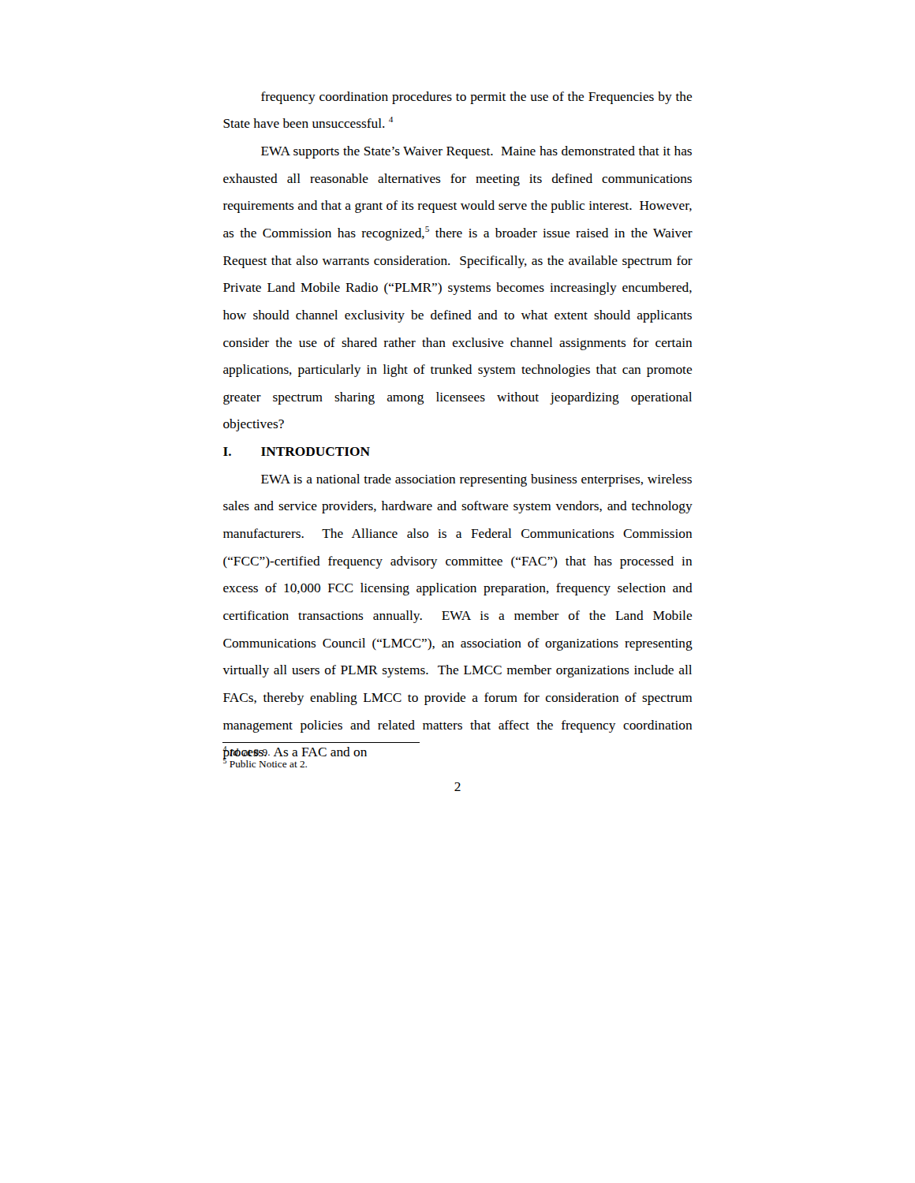frequency coordination procedures to permit the use of the Frequencies by the State have been unsuccessful. 4
EWA supports the State’s Waiver Request. Maine has demonstrated that it has exhausted all reasonable alternatives for meeting its defined communications requirements and that a grant of its request would serve the public interest. However, as the Commission has recognized,5 there is a broader issue raised in the Waiver Request that also warrants consideration. Specifically, as the available spectrum for Private Land Mobile Radio (“PLMR”) systems becomes increasingly encumbered, how should channel exclusivity be defined and to what extent should applicants consider the use of shared rather than exclusive channel assignments for certain applications, particularly in light of trunked system technologies that can promote greater spectrum sharing among licensees without jeopardizing operational objectives?
I. INTRODUCTION
EWA is a national trade association representing business enterprises, wireless sales and service providers, hardware and software system vendors, and technology manufacturers. The Alliance also is a Federal Communications Commission (“FCC”)-certified frequency advisory committee (“FAC”) that has processed in excess of 10,000 FCC licensing application preparation, frequency selection and certification transactions annually. EWA is a member of the Land Mobile Communications Council (“LMCC”), an association of organizations representing virtually all users of PLMR systems. The LMCC member organizations include all FACs, thereby enabling LMCC to provide a forum for consideration of spectrum management policies and related matters that affect the frequency coordination process. As a FAC and on
4 Id. at 8-9.
5 Public Notice at 2.
2